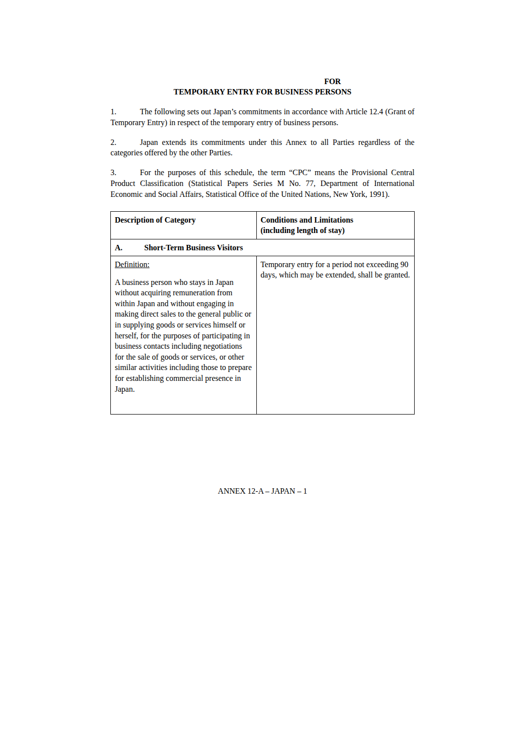FOR TEMPORARY ENTRY FOR BUSINESS PERSONS
1. The following sets out Japan’s commitments in accordance with Article 12.4 (Grant of Temporary Entry) in respect of the temporary entry of business persons.
2. Japan extends its commitments under this Annex to all Parties regardless of the categories offered by the other Parties.
3. For the purposes of this schedule, the term “CPC” means the Provisional Central Product Classification (Statistical Papers Series M No. 77, Department of International Economic and Social Affairs, Statistical Office of the United Nations, New York, 1991).
| Description of Category | Conditions and Limitations (including length of stay) |
| --- | --- |
| A. Short-Term Business Visitors |
| Definition: A business person who stays in Japan without acquiring remuneration from within Japan and without engaging in making direct sales to the general public or in supplying goods or services himself or herself, for the purposes of participating in business contacts including negotiations for the sale of goods or services, or other similar activities including those to prepare for establishing commercial presence in Japan. | Temporary entry for a period not exceeding 90 days, which may be extended, shall be granted. |
ANNEX 12-A – JAPAN – 1